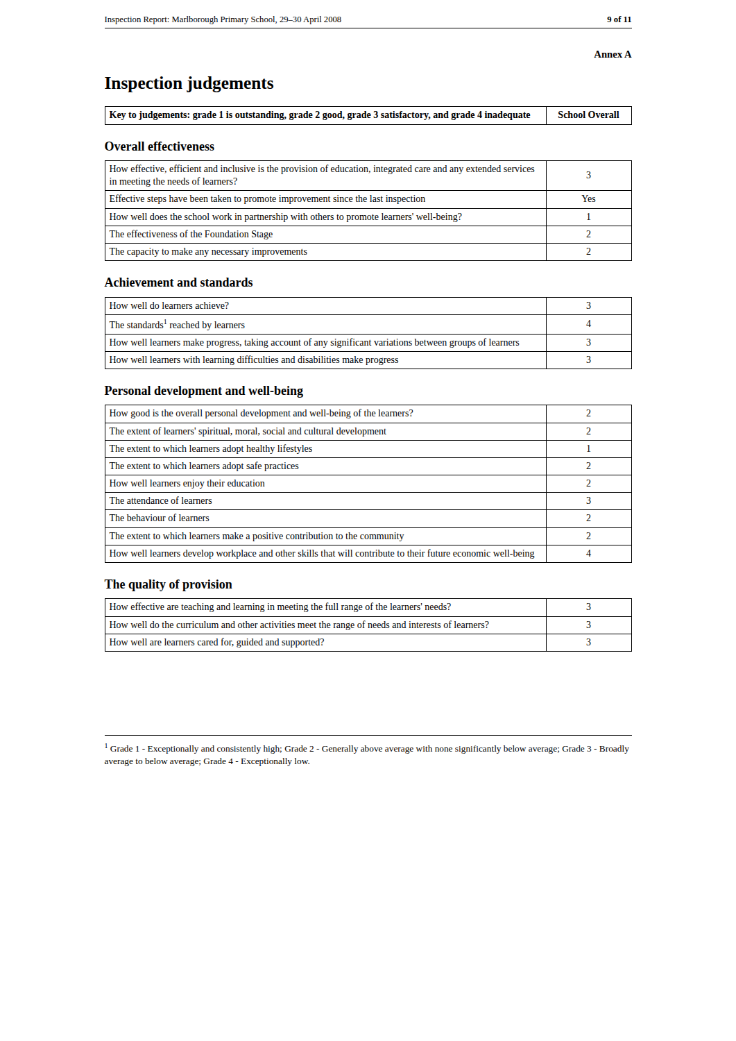Inspection Report: Marlborough Primary School, 29–30 April 2008
9 of 11
Annex A
Inspection judgements
| Key to judgements: grade 1 is outstanding, grade 2 good, grade 3 satisfactory, and grade 4 inadequate | School Overall |
Overall effectiveness
| How effective, efficient and inclusive is the provision of education, integrated care and any extended services in meeting the needs of learners? | 3 |
| Effective steps have been taken to promote improvement since the last inspection | Yes |
| How well does the school work in partnership with others to promote learners' well-being? | 1 |
| The effectiveness of the Foundation Stage | 2 |
| The capacity to make any necessary improvements | 2 |
Achievement and standards
| How well do learners achieve? | 3 |
| The standards 1 reached by learners | 4 |
| How well learners make progress, taking account of any significant variations between groups of learners | 3 |
| How well learners with learning difficulties and disabilities make progress | 3 |
Personal development and well-being
| How good is the overall personal development and well-being of the learners? | 2 |
| The extent of learners' spiritual, moral, social and cultural development | 2 |
| The extent to which learners adopt healthy lifestyles | 1 |
| The extent to which learners adopt safe practices | 2 |
| How well learners enjoy their education | 2 |
| The attendance of learners | 3 |
| The behaviour of learners | 2 |
| The extent to which learners make a positive contribution to the community | 2 |
| How well learners develop workplace and other skills that will contribute to their future economic well-being | 4 |
The quality of provision
| How effective are teaching and learning in meeting the full range of the learners' needs? | 3 |
| How well do the curriculum and other activities meet the range of needs and interests of learners? | 3 |
| How well are learners cared for, guided and supported? | 3 |
1 Grade 1 - Exceptionally and consistently high; Grade 2 - Generally above average with none significantly below average; Grade 3 - Broadly average to below average; Grade 4 - Exceptionally low.